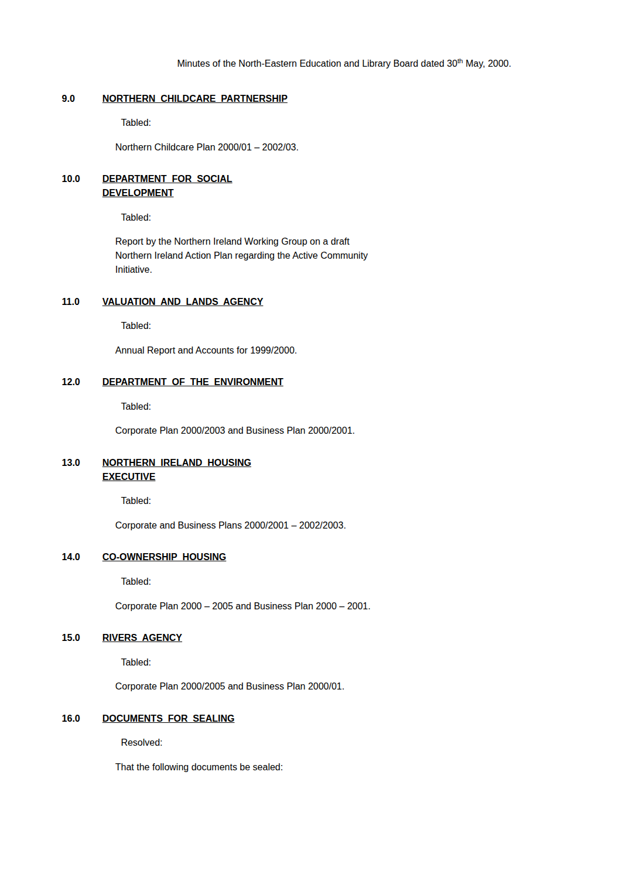Minutes of the North-Eastern Education and Library Board dated 30th May, 2000.
9.0 NORTHERN CHILDCARE PARTNERSHIP
Tabled:
Northern Childcare Plan 2000/01 – 2002/03.
10.0 DEPARTMENT FOR SOCIAL
DEVELOPMENT
Tabled:
Report by the Northern Ireland Working Group on a draft Northern Ireland Action Plan regarding the Active Community Initiative.
11.0 VALUATION AND LANDS AGENCY
Tabled:
Annual Report and Accounts for 1999/2000.
12.0 DEPARTMENT OF THE ENVIRONMENT
Tabled:
Corporate Plan 2000/2003 and Business Plan 2000/2001.
13.0 NORTHERN IRELAND HOUSING
EXECUTIVE
Tabled:
Corporate and Business Plans 2000/2001 – 2002/2003.
14.0 CO-OWNERSHIP HOUSING
Tabled:
Corporate Plan 2000 – 2005 and Business Plan 2000 – 2001.
15.0 RIVERS AGENCY
Tabled:
Corporate Plan 2000/2005 and Business Plan 2000/01.
16.0 DOCUMENTS FOR SEALING
Resolved:
That the following documents be sealed: